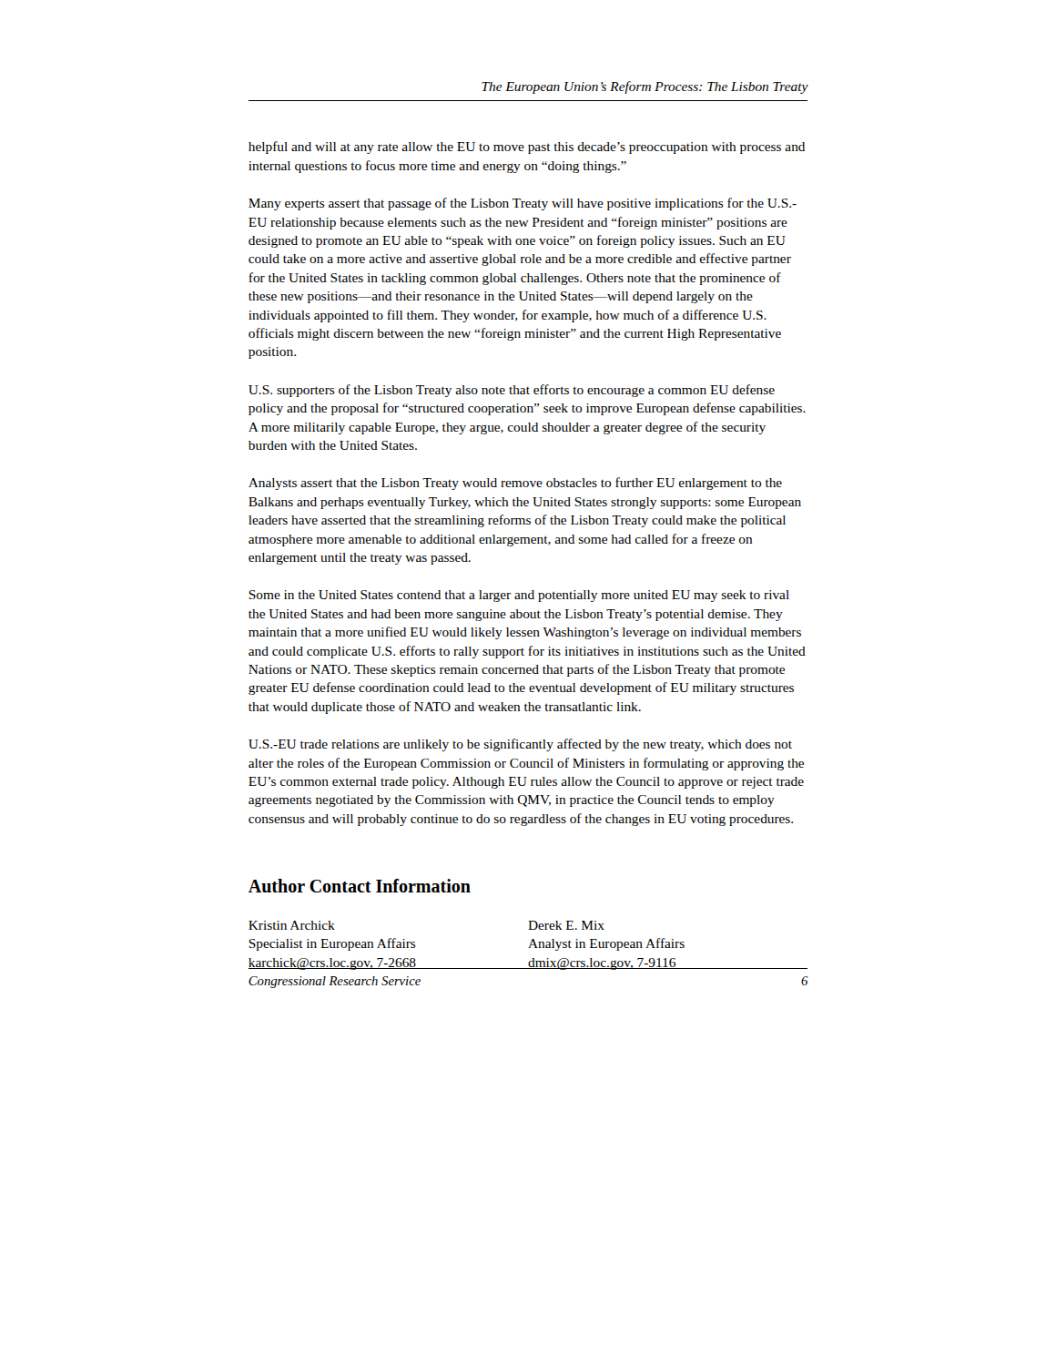The European Union’s Reform Process: The Lisbon Treaty
helpful and will at any rate allow the EU to move past this decade’s preoccupation with process and internal questions to focus more time and energy on “doing things.”
Many experts assert that passage of the Lisbon Treaty will have positive implications for the U.S.-EU relationship because elements such as the new President and “foreign minister” positions are designed to promote an EU able to “speak with one voice” on foreign policy issues. Such an EU could take on a more active and assertive global role and be a more credible and effective partner for the United States in tackling common global challenges. Others note that the prominence of these new positions—and their resonance in the United States—will depend largely on the individuals appointed to fill them. They wonder, for example, how much of a difference U.S. officials might discern between the new “foreign minister” and the current High Representative position.
U.S. supporters of the Lisbon Treaty also note that efforts to encourage a common EU defense policy and the proposal for “structured cooperation” seek to improve European defense capabilities. A more militarily capable Europe, they argue, could shoulder a greater degree of the security burden with the United States.
Analysts assert that the Lisbon Treaty would remove obstacles to further EU enlargement to the Balkans and perhaps eventually Turkey, which the United States strongly supports: some European leaders have asserted that the streamlining reforms of the Lisbon Treaty could make the political atmosphere more amenable to additional enlargement, and some had called for a freeze on enlargement until the treaty was passed.
Some in the United States contend that a larger and potentially more united EU may seek to rival the United States and had been more sanguine about the Lisbon Treaty’s potential demise. They maintain that a more unified EU would likely lessen Washington’s leverage on individual members and could complicate U.S. efforts to rally support for its initiatives in institutions such as the United Nations or NATO. These skeptics remain concerned that parts of the Lisbon Treaty that promote greater EU defense coordination could lead to the eventual development of EU military structures that would duplicate those of NATO and weaken the transatlantic link.
U.S.-EU trade relations are unlikely to be significantly affected by the new treaty, which does not alter the roles of the European Commission or Council of Ministers in formulating or approving the EU’s common external trade policy. Although EU rules allow the Council to approve or reject trade agreements negotiated by the Commission with QMV, in practice the Council tends to employ consensus and will probably continue to do so regardless of the changes in EU voting procedures.
Author Contact Information
| Kristin Archick Specialist in European Affairs karchick@crs.loc.gov, 7-2668 | Derek E. Mix Analyst in European Affairs dmix@crs.loc.gov, 7-9116 |
Congressional Research Service 6